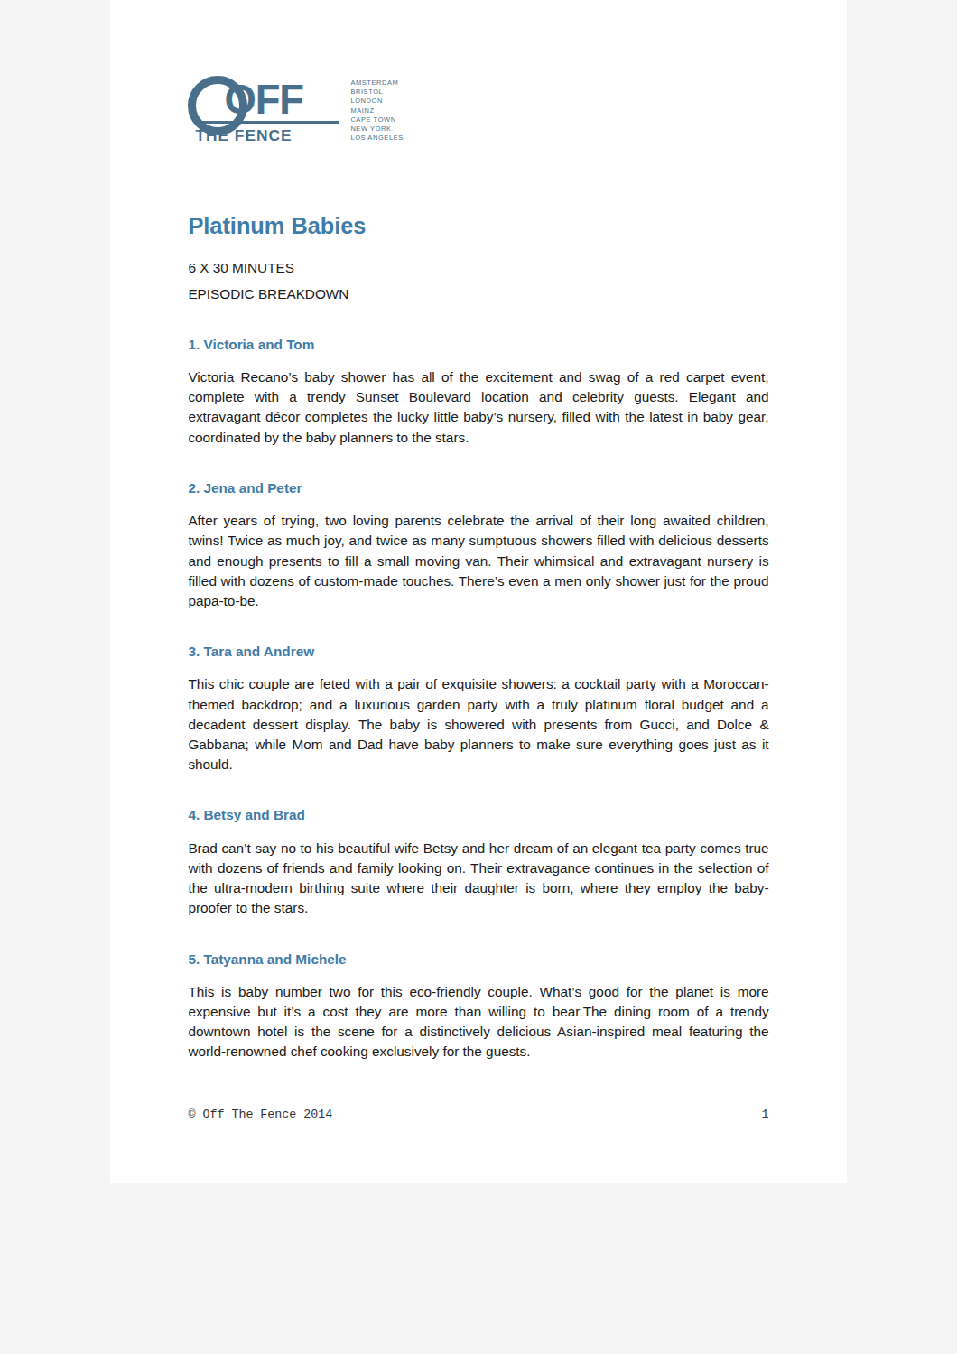OFF THE FENCE
Amsterdam
Bristol
London
Mainz
Cape Town
New York
Los Angeles
Platinum Babies
6 X 30 MINUTES
EPISODIC BREAKDOWN
1. Victoria and Tom
Victoria Recano’s baby shower has all of the excitement and swag of a red carpet event, complete with a trendy Sunset Boulevard location and celebrity guests. Elegant and extravagant décor completes the lucky little baby’s nursery, filled with the latest in baby gear, coordinated by the baby planners to the stars.
2. Jena and Peter
After years of trying, two loving parents celebrate the arrival of their long awaited children, twins! Twice as much joy, and twice as many sumptuous showers filled with delicious desserts and enough presents to fill a small moving van. Their whimsical and extravagant nursery is filled with dozens of custom-made touches. There’s even a men only shower just for the proud papa-to-be.
3. Tara and Andrew
This chic couple are feted with a pair of exquisite showers: a cocktail party with a Moroccan-themed backdrop; and a luxurious garden party with a truly platinum floral budget and a decadent dessert display. The baby is showered with presents from Gucci, and Dolce & Gabbana; while Mom and Dad have baby planners to make sure everything goes just as it should.
4. Betsy and Brad
Brad can’t say no to his beautiful wife Betsy and her dream of an elegant tea party comes true with dozens of friends and family looking on. Their extravagance continues in the selection of the ultra-modern birthing suite where their daughter is born, where they employ the baby-proofer to the stars.
5. Tatyanna and Michele
This is baby number two for this eco-friendly couple. What’s good for the planet is more expensive but it’s a cost they are more than willing to bear.The dining room of a trendy downtown hotel is the scene for a distinctively delicious Asian-inspired meal featuring the world-renowned chef cooking exclusively for the guests.
© Off The Fence 2014 1